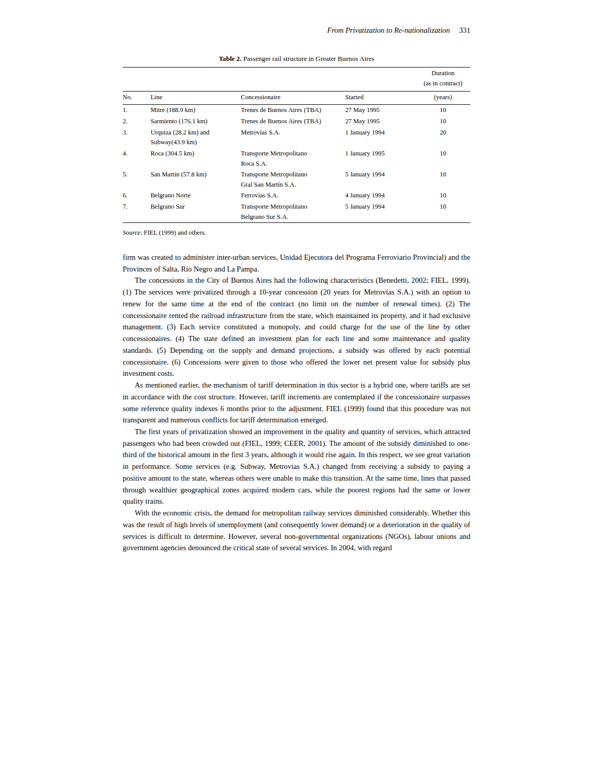From Privatization to Re-nationalization 331
Table 2. Passenger rail structure in Greater Buenos Aires
| | Duration (as in contract) |
| --- | --- |
| No. | Line | Concessionaire | Started | (years) |
| 1. | Mitre (188.9 km) | Trenes de Buenos Aires (TBA) | 27 May 1995 | 10 |
| 2. | Sarmiento (176.1 km) | Trenes de Buenos Aires (TBA) | 27 May 1995 | 10 |
| 3. | Urquiza (28.2 km) and Subway(43.9 km) | Metrovías S.A. | 1 January 1994 | 20 |
| 4. | Roca (304.5 km) | Transporte Metropolitano Roca S.A. | 1 January 1995 | 10 |
| 5. | San Martin (57.8 km) | Transporte Metropolitano Gral San Martín S.A. | 5 January 1994 | 10 |
| 6. | Belgrano Norte | Ferrovías S.A. | 4 January 1994 | 10 |
| 7. | Belgrano Sur | Transporte Metropolitano Belgrano Sur S.A. | 5 January 1994 | 10 |
Source: FIEL (1999) and others.
firm was created to administer inter-urban services, Unidad Ejecutora del Programa Ferroviario Provincial) and the Provinces of Salta, Río Negro and La Pampa.
The concessions in the City of Buenos Aires had the following characteristics (Benedetti, 2002; FIEL, 1999). (1) The services were privatized through a 10-year concession (20 years for Metrovías S.A.) with an option to renew for the same time at the end of the contract (no limit on the number of renewal times). (2) The concessionaire rented the railroad infrastructure from the state, which maintained its property, and it had exclusive management. (3) Each service constituted a monopoly, and could charge for the use of the line by other concessionaires. (4) The state defined an investment plan for each line and some maintenance and quality standards. (5) Depending on the supply and demand projections, a subsidy was offered by each potential concessionaire. (6) Concessions were given to those who offered the lower net present value for subsidy plus investment costs.
As mentioned earlier, the mechanism of tariff determination in this sector is a hybrid one, where tariffs are set in accordance with the cost structure. However, tariff increments are contemplated if the concessionaire surpasses some reference quality indexes 6 months prior to the adjustment. FIEL (1999) found that this procedure was not transparent and numerous conflicts for tariff determination emerged.
The first years of privatization showed an improvement in the quality and quantity of services, which attracted passengers who had been crowded out (FIEL, 1999; CEER, 2001). The amount of the subsidy diminished to one-third of the historical amount in the first 3 years, although it would rise again. In this respect, we see great variation in performance. Some services (e.g. Subway, Metrovias S.A.) changed from receiving a subsidy to paying a positive amount to the state, whereas others were unable to make this transition. At the same time, lines that passed through wealthier geographical zones acquired modern cars, while the poorest regions had the same or lower quality trains.
With the economic crisis, the demand for metropolitan railway services diminished considerably. Whether this was the result of high levels of unemployment (and consequently lower demand) or a deterioration in the quality of services is difficult to determine. However, several non-governmental organizations (NGOs), labour unions and government agencies denounced the critical state of several services. In 2004, with regard